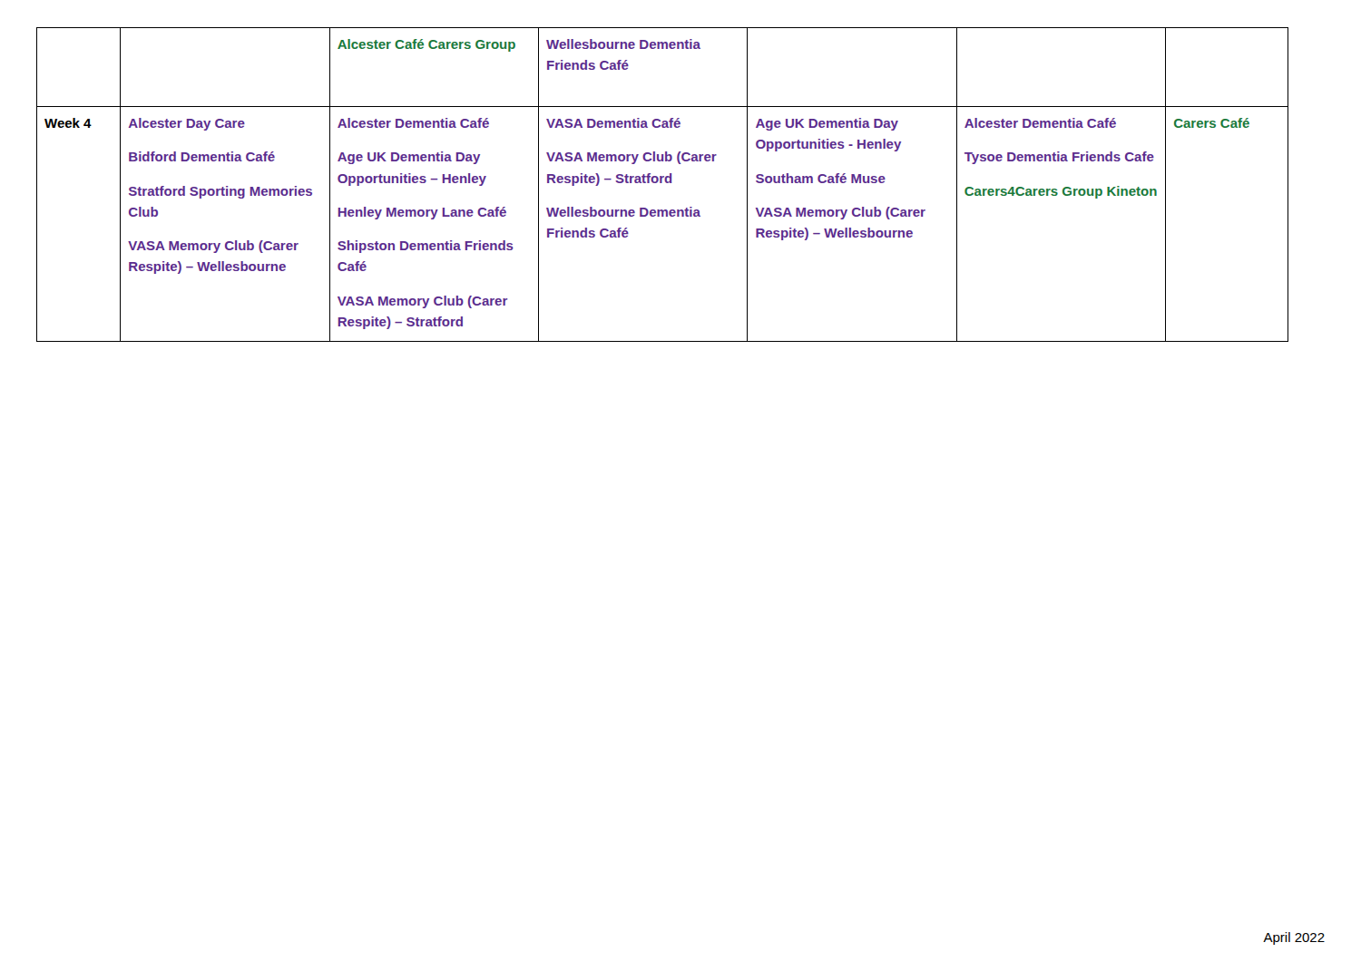| | | Alcester Café Carers Group | Wellesbourne Dementia Friends Café | | | |
| Week 4 | Alcester Day Care Bidford Dementia Café Stratford Sporting Memories Club VASA Memory Club (Carer Respite) – Wellesbourne | Alcester Dementia Café Age UK Dementia Day Opportunities – Henley Henley Memory Lane Café Shipston Dementia Friends Café VASA Memory Club (Carer Respite) – Stratford | VASA Dementia Café VASA Memory Club (Carer Respite) – Stratford Wellesbourne Dementia Friends Café | Age UK Dementia Day Opportunities - Henley Southam Café Muse VASA Memory Club (Carer Respite) – Wellesbourne | Alcester Dementia Café Tysoe Dementia Friends Cafe Carers4Carers Group Kineton | Carers Café |
April 2022